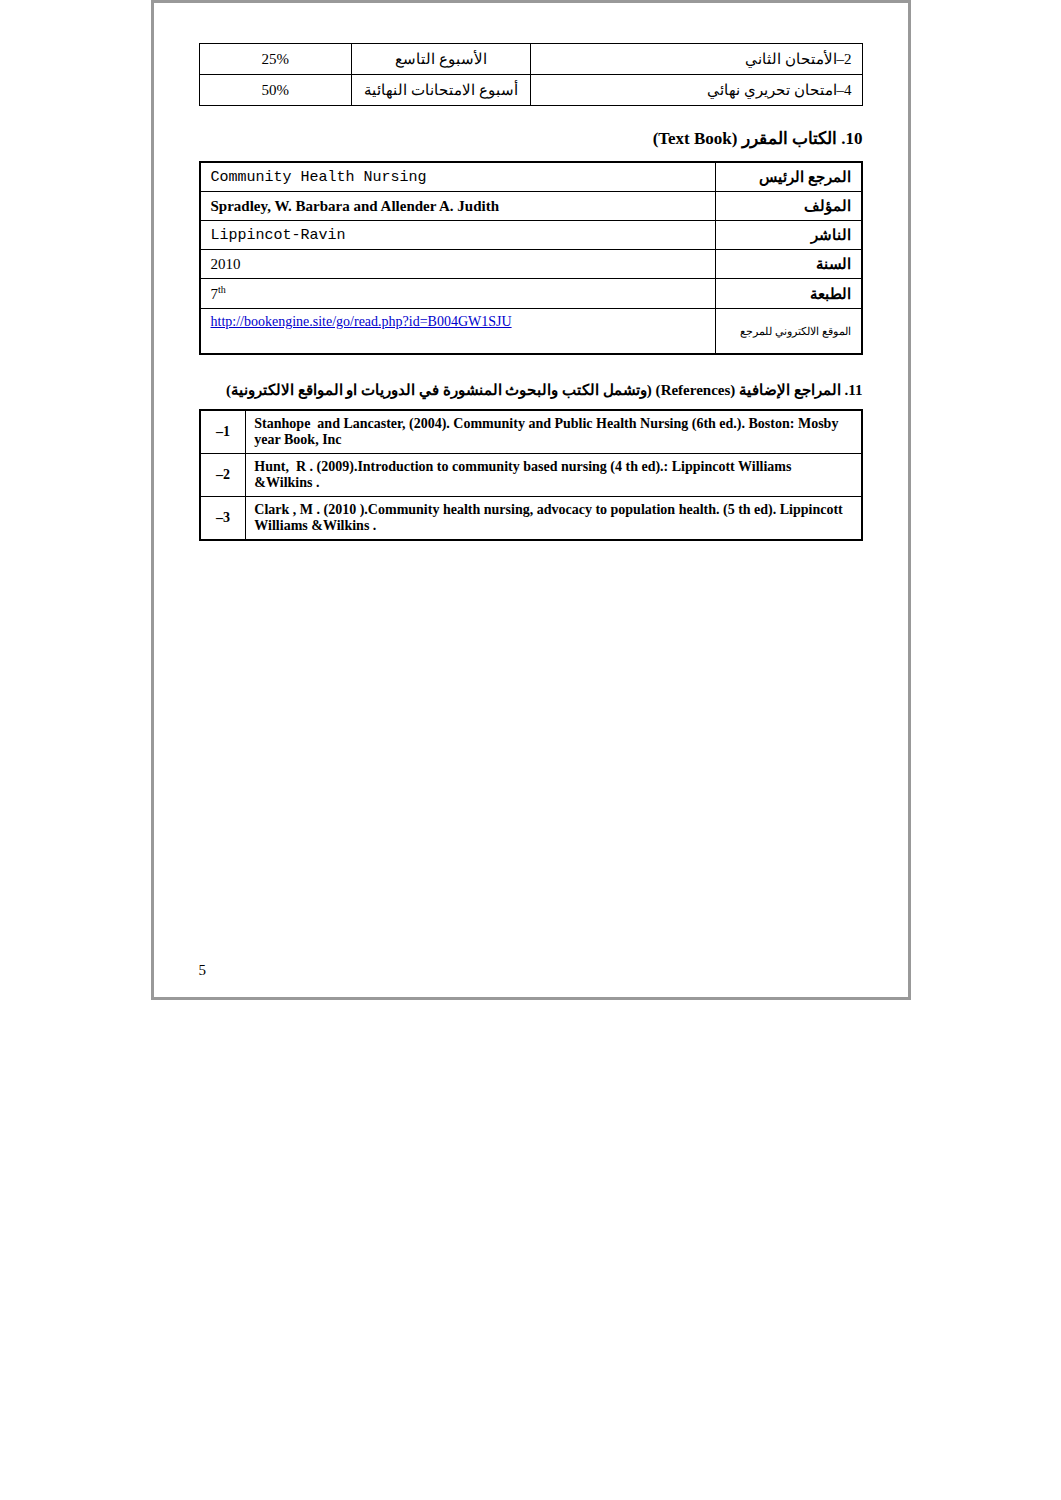| 2–الأمتحان الثاني | الأسبوع التاسع | 25% |
| 4–امتحان تحريري نهائي | أسبوع الامتحانات النهائية | 50% |
10. الكتاب المقرر (Text Book)
| المرجع الرئيس | Community Health Nursing |
| المؤلف | Spradley, W. Barbara and Allender A. Judith |
| الناشر | Lippincot-Ravin |
| السنة | 2010 |
| الطبعة | 7 th |
| الموقع الالكتروني للمرجع | http://bookengine.site/go/read.php?id=B004GW1SJU |
11. المراجع الإضافية (References) (وتشمل الكتب والبحوث المنشورة في الدوريات او المواقع الالكترونية)
| Stanhope and Lancaster, (2004). Community and Public Health Nursing (6th ed.). Boston: Mosby year Book, Inc | 1– |
| Hunt, R . (2009).Introduction to community based nursing (4 th ed).: Lippincott Williams &Wilkins . | 2– |
| Clark , M . (2010 ).Community health nursing, advocacy to population health. (5 th ed). Lippincott Williams &Wilkins . | 3– |
5